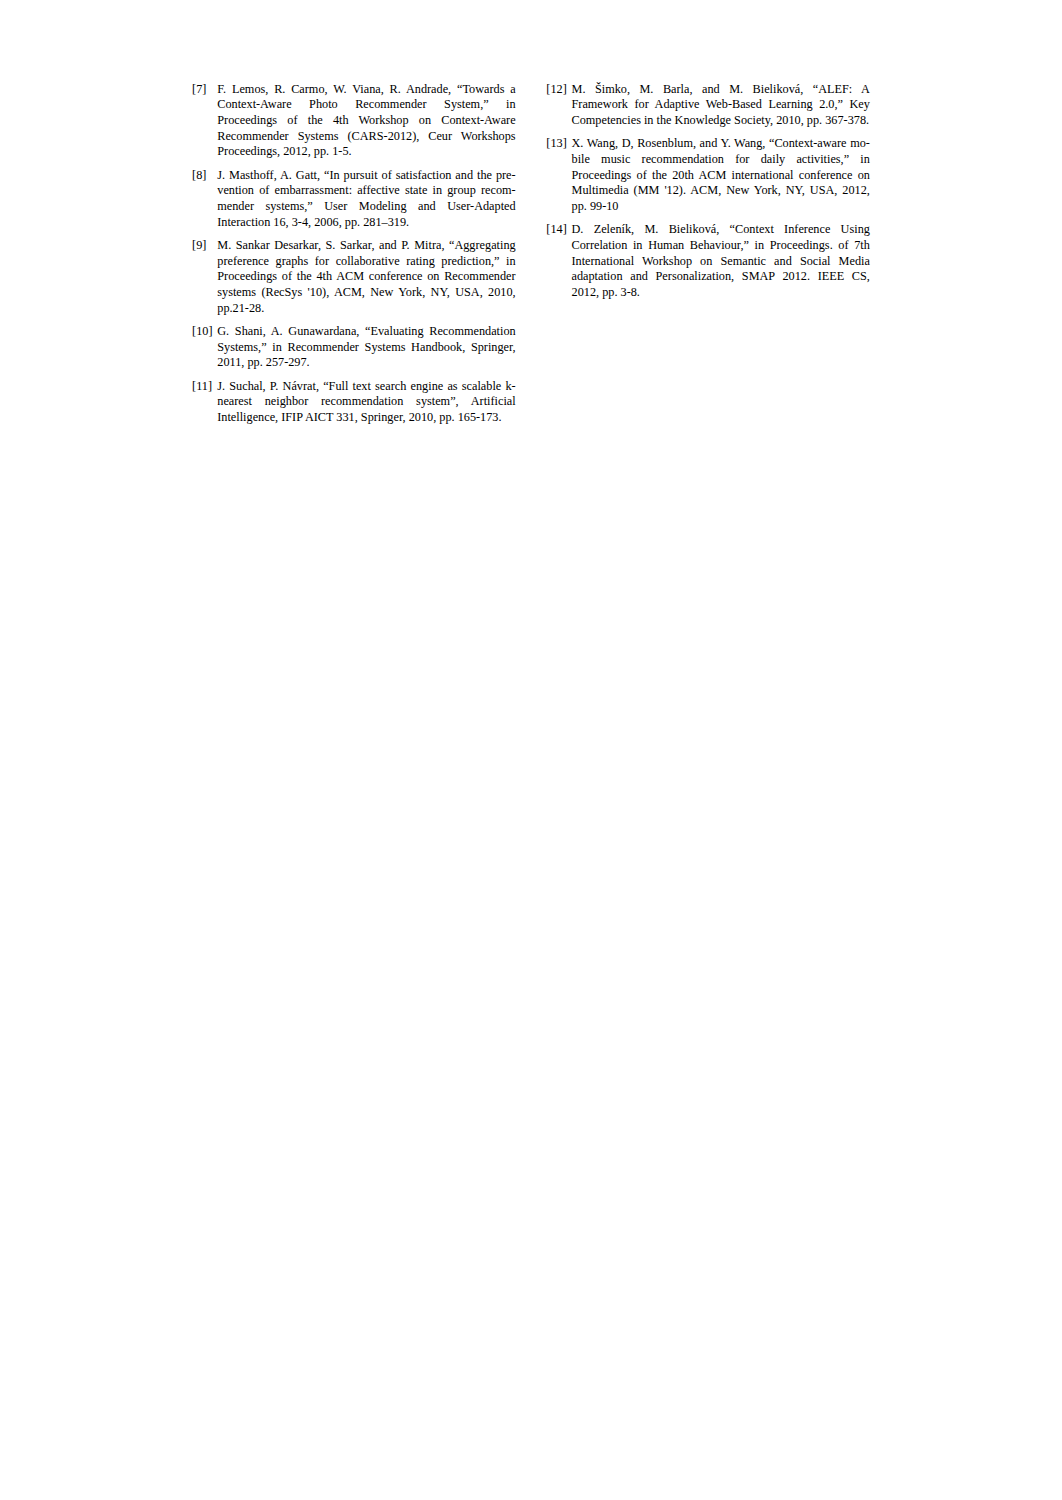[7] F. Lemos, R. Carmo, W. Viana, R. Andrade, “Towards a Context-Aware Photo Recommender System,” in Proceedings of the 4th Workshop on Context-Aware Recommender Systems (CARS-2012), Ceur Workshops Proceedings, 2012, pp. 1-5.
[8] J. Masthoff, A. Gatt, “In pursuit of satisfaction and the prevention of embarrassment: affective state in group recommender systems,” User Modeling and User-Adapted Interaction 16, 3-4, 2006, pp. 281–319.
[9] M. Sankar Desarkar, S. Sarkar, and P. Mitra, “Aggregating preference graphs for collaborative rating prediction,” in Proceedings of the 4th ACM conference on Recommender systems (RecSys '10), ACM, New York, NY, USA, 2010, pp.21-28.
[10] G. Shani, A. Gunawardana, “Evaluating Recommendation Systems,” in Recommender Systems Handbook, Springer, 2011, pp. 257-297.
[11] J. Suchal, P. Návrat, “Full text search engine as scalable k-nearest neighbor recommendation system”, Artificial Intelligence, IFIP AICT 331, Springer, 2010, pp. 165-173.
[12] M. Šimko, M. Barla, and M. Bieliková, “ALEF: A Framework for Adaptive Web-Based Learning 2.0,” Key Competencies in the Knowledge Society, 2010, pp. 367-378.
[13] X. Wang, D, Rosenblum, and Y. Wang, “Context-aware mobile music recommendation for daily activities,” in Proceedings of the 20th ACM international conference on Multimedia (MM '12). ACM, New York, NY, USA, 2012, pp. 99-10
[14] D. Zeleník, M. Bieliková, “Context Inference Using Correlation in Human Behaviour,” in Proceedings. of 7th International Workshop on Semantic and Social Media adaptation and Personalization, SMAP 2012. IEEE CS, 2012, pp. 3-8.